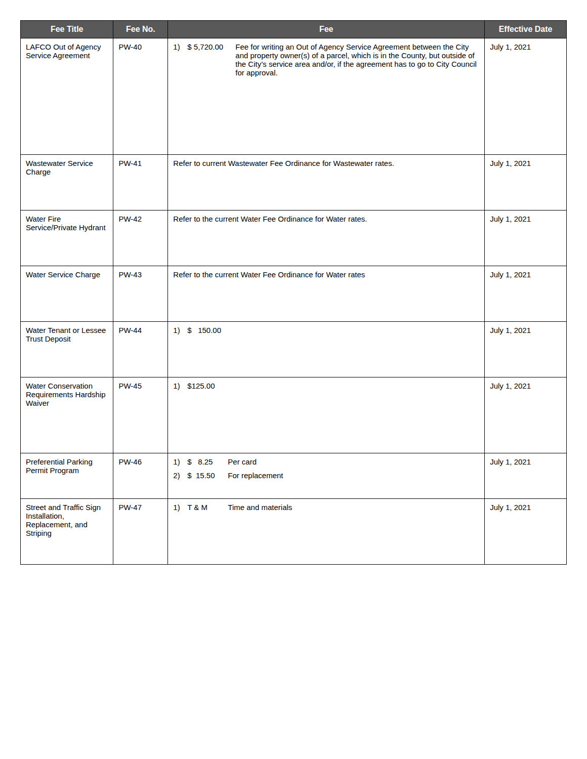| Fee Title | Fee No. | Fee | Effective Date |
| --- | --- | --- | --- |
| LAFCO Out of Agency Service Agreement | PW-40 | 1) $ 5,720.00 Fee for writing an Out of Agency Service Agreement between the City and property owner(s) of a parcel, which is in the County, but outside of the City’s service area and/or, if the agreement has to go to City Council for approval. | July 1, 2021 |
| Wastewater Service Charge | PW-41 | Refer to current Wastewater Fee Ordinance for Wastewater rates. | July 1, 2021 |
| Water Fire Service/Private Hydrant | PW-42 | Refer to the current Water Fee Ordinance for Water rates. | July 1, 2021 |
| Water Service Charge | PW-43 | Refer to the current Water Fee Ordinance for Water rates | July 1, 2021 |
| Water Tenant or Lessee Trust Deposit | PW-44 | 1) $ 150.00 | July 1, 2021 |
| Water Conservation Requirements Hardship Waiver | PW-45 | 1) $125.00 | July 1, 2021 |
| Preferential Parking Permit Program | PW-46 | 1) $ 8.25 Per card 2) $ 15.50 For replacement | July 1, 2021 |
| Street and Traffic Sign Installation, Replacement, and Striping | PW-47 | 1) T & M Time and materials | July 1, 2021 |